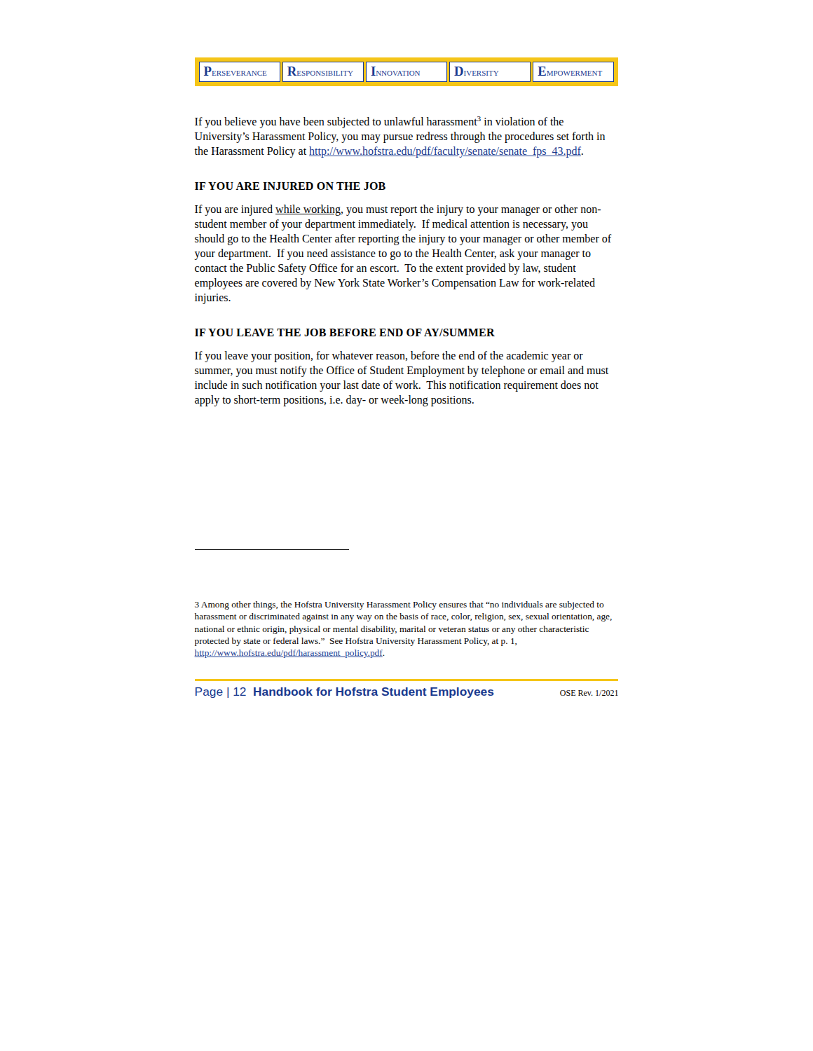Perseverance
Responsibility
Innovation
Diversity
Empowerment
If you believe you have been subjected to unlawful harassment3 in violation of the University’s Harassment Policy, you may pursue redress through the procedures set forth in the Harassment Policy at http://www.hofstra.edu/pdf/faculty/senate/senate_fps_43.pdf.
IF YOU ARE INJURED ON THE JOB
If you are injured while working, you must report the injury to your manager or other non-student member of your department immediately. If medical attention is necessary, you should go to the Health Center after reporting the injury to your manager or other member of your department. If you need assistance to go to the Health Center, ask your manager to contact the Public Safety Office for an escort. To the extent provided by law, student employees are covered by New York State Worker’s Compensation Law for work-related injuries.
IF YOU LEAVE THE JOB BEFORE END OF AY/SUMMER
If you leave your position, for whatever reason, before the end of the academic year or summer, you must notify the Office of Student Employment by telephone or email and must include in such notification your last date of work. This notification requirement does not apply to short-term positions, i.e. day- or week-long positions.
3 Among other things, the Hofstra University Harassment Policy ensures that “no individuals are subjected to harassment or discriminated against in any way on the basis of race, color, religion, sex, sexual orientation, age, national or ethnic origin, physical or mental disability, marital or veteran status or any other characteristic protected by state or federal laws.” See Hofstra University Harassment Policy, at p. 1, http://www.hofstra.edu/pdf/harassment_policy.pdf.
Page | 12 Handbook for Hofstra Student Employees
OSE Rev. 1/2021